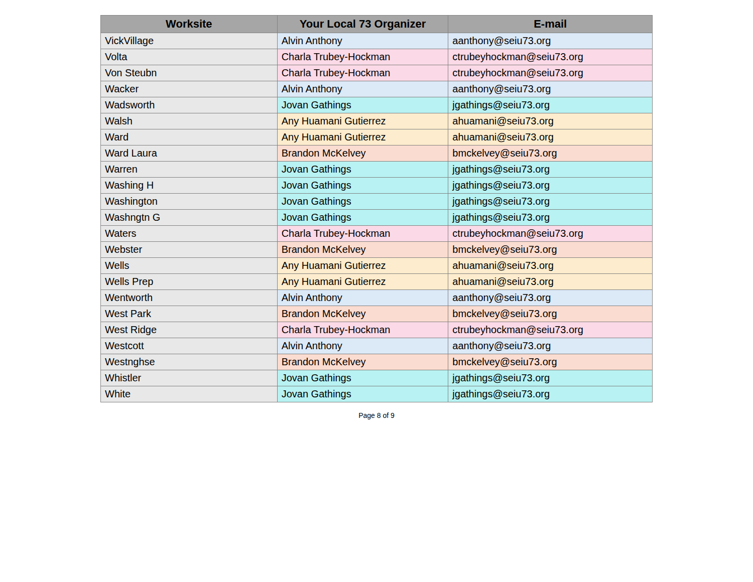| Worksite | Your Local 73 Organizer | E-mail |
| --- | --- | --- |
| VickVillage | Alvin Anthony | aanthony@seiu73.org |
| Volta | Charla Trubey-Hockman | ctrubeyhockman@seiu73.org |
| Von Steubn | Charla Trubey-Hockman | ctrubeyhockman@seiu73.org |
| Wacker | Alvin Anthony | aanthony@seiu73.org |
| Wadsworth | Jovan Gathings | jgathings@seiu73.org |
| Walsh | Any Huamani Gutierrez | ahuamani@seiu73.org |
| Ward | Any Huamani Gutierrez | ahuamani@seiu73.org |
| Ward Laura | Brandon McKelvey | bmckelvey@seiu73.org |
| Warren | Jovan Gathings | jgathings@seiu73.org |
| Washing H | Jovan Gathings | jgathings@seiu73.org |
| Washington | Jovan Gathings | jgathings@seiu73.org |
| Washngtn G | Jovan Gathings | jgathings@seiu73.org |
| Waters | Charla Trubey-Hockman | ctrubeyhockman@seiu73.org |
| Webster | Brandon McKelvey | bmckelvey@seiu73.org |
| Wells | Any Huamani Gutierrez | ahuamani@seiu73.org |
| Wells Prep | Any Huamani Gutierrez | ahuamani@seiu73.org |
| Wentworth | Alvin Anthony | aanthony@seiu73.org |
| West Park | Brandon McKelvey | bmckelvey@seiu73.org |
| West Ridge | Charla Trubey-Hockman | ctrubeyhockman@seiu73.org |
| Westcott | Alvin Anthony | aanthony@seiu73.org |
| Westnghse | Brandon McKelvey | bmckelvey@seiu73.org |
| Whistler | Jovan Gathings | jgathings@seiu73.org |
| White | Jovan Gathings | jgathings@seiu73.org |
Page 8 of 9